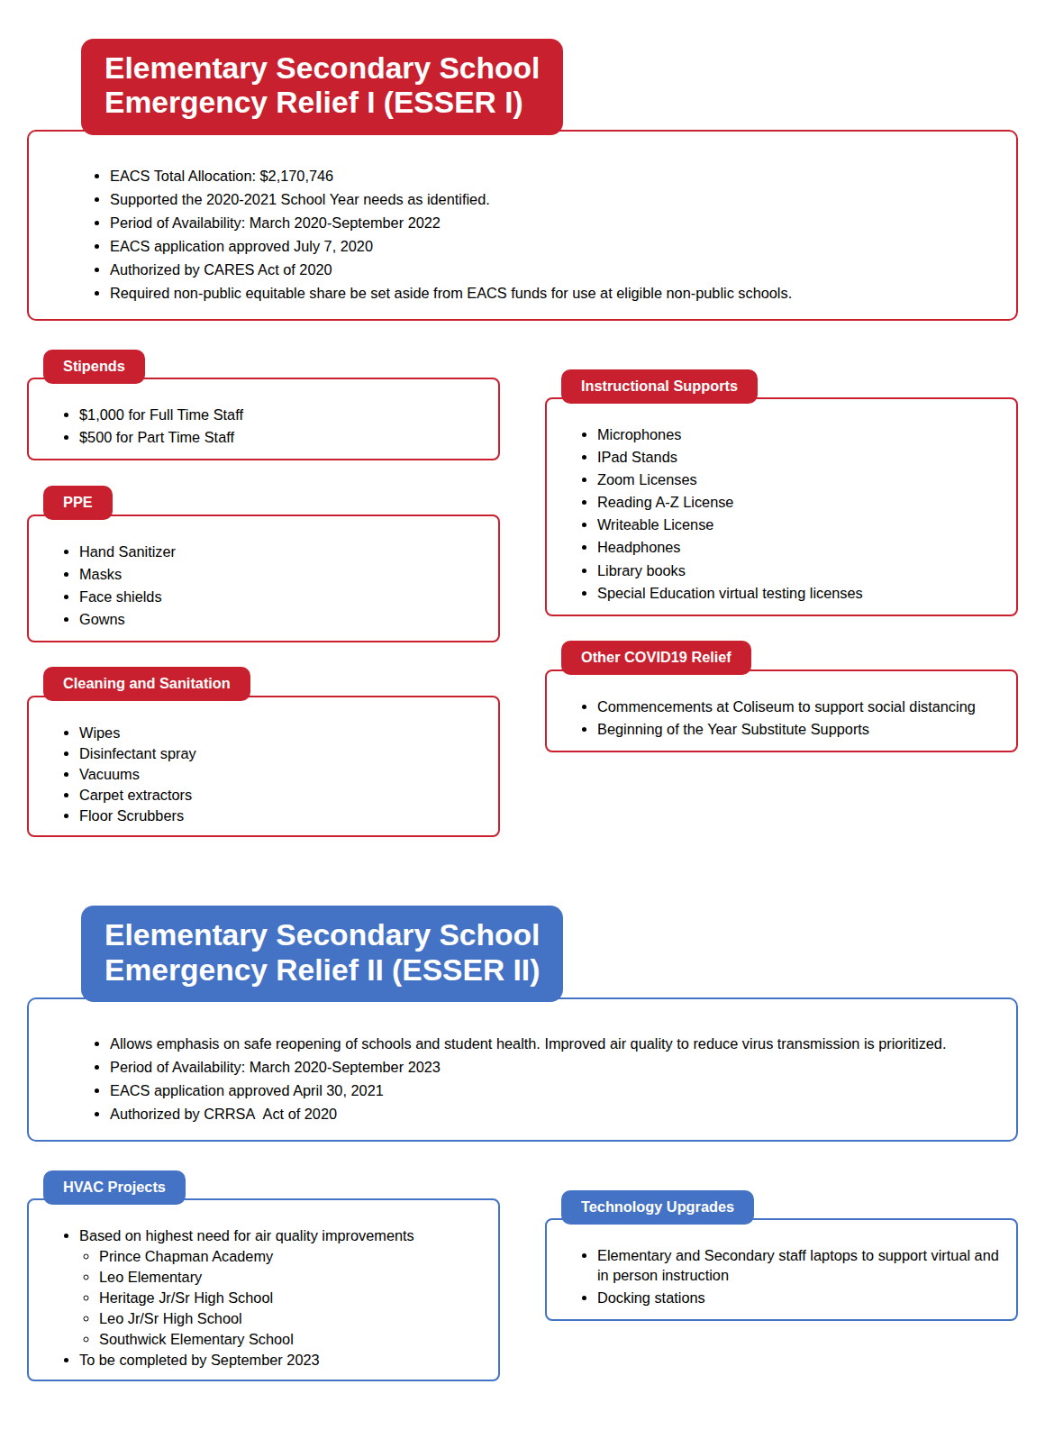Elementary Secondary School
Emergency Relief I (ESSER I)
EACS Total Allocation: $2,170,746
Supported the 2020-2021 School Year needs as identified.
Period of Availability: March 2020-September 2022
EACS application approved July 7, 2020
Authorized by CARES Act of 2020
Required non-public equitable share be set aside from EACS funds for use at eligible non-public schools.
Stipends
$1,000 for Full Time Staff
$500 for Part Time Staff
PPE
Hand Sanitizer
Masks
Face shields
Gowns
Cleaning and Sanitation
Wipes
Disinfectant spray
Vacuums
Carpet extractors
Floor Scrubbers
Instructional Supports
Microphones
IPad Stands
Zoom Licenses
Reading A-Z License
Writeable License
Headphones
Library books
Special Education virtual testing licenses
Other COVID19 Relief
Commencements at Coliseum to support social distancing
Beginning of the Year Substitute Supports
Elementary Secondary School
Emergency Relief II (ESSER II)
Allows emphasis on safe reopening of schools and student health. Improved air quality to reduce virus transmission is prioritized.
Period of Availability: March 2020-September 2023
EACS application approved April 30, 2021
Authorized by CRRSA Act of 2020
HVAC Projects
Based on highest need for air quality improvements
Prince Chapman Academy
Leo Elementary
Heritage Jr/Sr High School
Leo Jr/Sr High School
Southwick Elementary School
To be completed by September 2023
Technology Upgrades
Elementary and Secondary staff laptops to support virtual and in person instruction
Docking stations